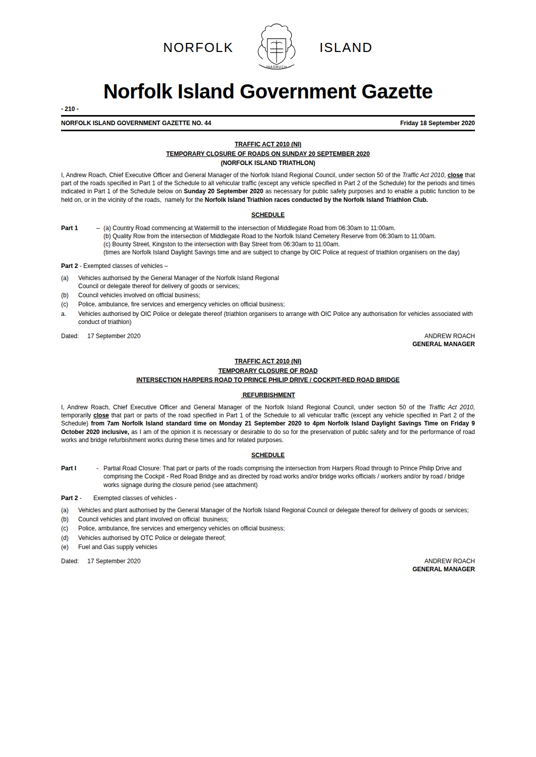NORFOLK INASMUCH ISLAND
Norfolk Island Government Gazette
- 210 -
NORFOLK ISLAND GOVERNMENT GAZETTE NO. 44 Friday 18 September 2020
TRAFFIC ACT 2010 (NI)
TEMPORARY CLOSURE OF ROADS ON SUNDAY 20 SEPTEMBER 2020
(NORFOLK ISLAND TRIATHLON)
I, Andrew Roach, Chief Executive Officer and General Manager of the Norfolk Island Regional Council, under section 50 of the Traffic Act 2010, close that part of the roads specified in Part 1 of the Schedule to all vehicular traffic (except any vehicle specified in Part 2 of the Schedule) for the periods and times indicated in Part 1 of the Schedule below on Sunday 20 September 2020 as necessary for public safety purposes and to enable a public function to be held on, or in the vicinity of the roads, namely for the Norfolk Island Triathlon races conducted by the Norfolk Island Triathlon Club.
SCHEDULE
| Part 1 | – | (a) Country Road commencing at Watermill to the intersection of Middlegate Road from 06:30am to 11:00am. (b) Quality Row from the intersection of Middlegate Road to the Norfolk Island Cemetery Reserve from 06:30am to 11:00am. (c) Bounty Street, Kingston to the intersection with Bay Street from 06:30am to 11:00am. (times are Norfolk Island Daylight Savings time and are subject to change by OIC Police at request of triathlon organisers on the day) |
Part 2 - Exempted classes of vehicles –
| (a) | Vehicles authorised by the General Manager of the Norfolk Island Regional Council or delegate thereof for delivery of goods or services; |
| (b) | Council vehicles involved on official business; |
| (c) | Police, ambulance, fire services and emergency vehicles on official business; |
| a. | Vehicles authorised by OIC Police or delegate thereof (triathlon organisers to arrange with OIC Police any authorisation for vehicles associated with conduct of triathlon) |
Dated: 17 September 2020
ANDREW ROACH GENERAL MANAGER
TRAFFIC ACT 2010 (NI)
TEMPORARY CLOSURE OF ROAD
INTERSECTION HARPERS ROAD TO PRINCE PHILIP DRIVE / COCKPIT-RED ROAD BRIDGE
REFURBISHMENT
I, Andrew Roach, Chief Executive Officer and General Manager of the Norfolk Island Regional Council, under section 50 of the Traffic Act 2010, temporarily close that part or parts of the road specified in Part 1 of the Schedule to all vehicular traffic (except any vehicle specified in Part 2 of the Schedule) from 7am Norfolk Island standard time on Monday 21 September 2020 to 4pm Norfolk Island Daylight Savings Time on Friday 9 October 2020 inclusive, as I am of the opinion it is necessary or desirable to do so for the preservation of public safety and for the performance of road works and bridge refurbishment works during these times and for related purposes.
SCHEDULE
| Part I | - | Partial Road Closure: That part or parts of the roads comprising the intersection from Harpers Road through to Prince Philip Drive and comprising the Cockpit - Red Road Bridge and as directed by road works and/or bridge works officials / workers and/or by road / bridge works signage during the closure period (see attachment) |
Part 2 - Exempted classes of vehicles -
| (a) | Vehicles and plant authorised by the General Manager of the Norfolk Island Regional Council or delegate thereof for delivery of goods or services; |
| (b) | Council vehicles and plant involved on official business; |
| (c) | Police, ambulance, fire services and emergency vehicles on official business; |
| (d) | Vehicles authorised by OTC Police or delegate thereof; |
| (e) | Fuel and Gas supply vehicles |
Dated: 17 September 2020
ANDREW ROACH GENERAL MANAGER